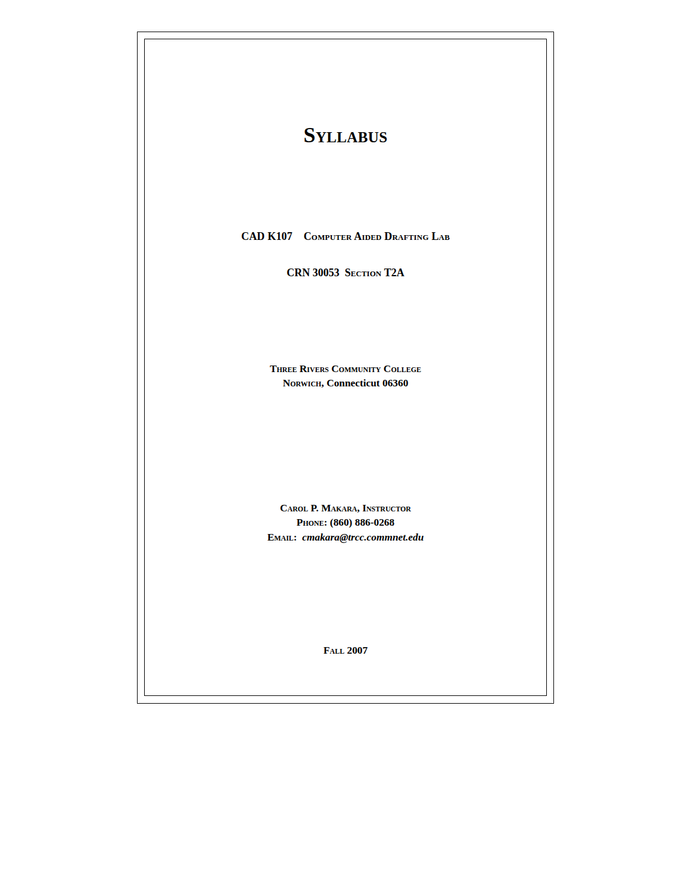Syllabus
CAD K107 Computer Aided Drafting Lab
CRN 30053 Section T2A
Three Rivers Community College
Norwich, Connecticut 06360
Carol P. Makara, Instructor
Phone: (860) 886-0268
Email: cmakara@trcc.commnet.edu
Fall 2007